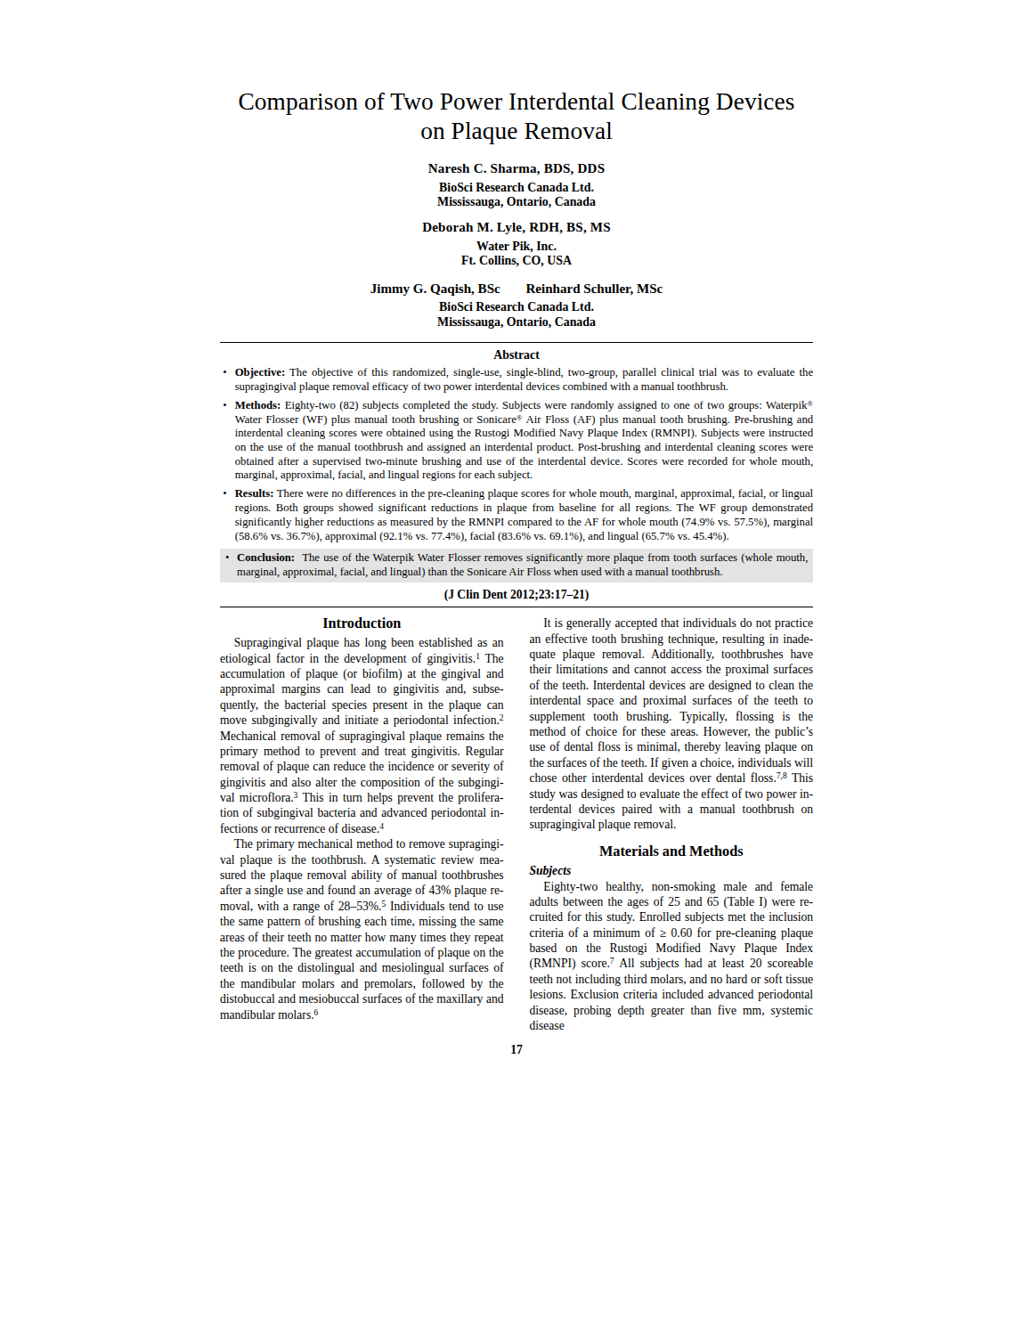Comparison of Two Power Interdental Cleaning Devices
on Plaque Removal
Naresh C. Sharma, BDS, DDS
BioSci Research Canada Ltd.
Mississauga, Ontario, Canada
Deborah M. Lyle, RDH, BS, MS
Water Pik, Inc.
Ft. Collins, CO, USA
Jimmy G. Qaqish, BSc Reinhard Schuller, MSc
BioSci Research Canada Ltd.
Mississauga, Ontario, Canada
Abstract
Objective: The objective of this randomized, single-use, single-blind, two-group, parallel clinical trial was to evaluate the supragingival plaque removal efficacy of two power interdental devices combined with a manual toothbrush.
Methods: Eighty-two (82) subjects completed the study. Subjects were randomly assigned to one of two groups: Waterpik® Water Flosser (WF) plus manual tooth brushing or Sonicare® Air Floss (AF) plus manual tooth brushing. Pre-brushing and interdental cleaning scores were obtained using the Rustogi Modified Navy Plaque Index (RMNPI). Subjects were instructed on the use of the manual toothbrush and assigned an interdental product. Post-brushing and interdental cleaning scores were obtained after a supervised two-minute brushing and use of the interdental device. Scores were recorded for whole mouth, marginal, approximal, facial, and lingual regions for each subject.
Results: There were no differences in the pre-cleaning plaque scores for whole mouth, marginal, approximal, facial, or lingual regions. Both groups showed significant reductions in plaque from baseline for all regions. The WF group demonstrated significantly higher reductions as measured by the RMNPI compared to the AF for whole mouth (74.9% vs. 57.5%), marginal (58.6% vs. 36.7%), approximal (92.1% vs. 77.4%), facial (83.6% vs. 69.1%), and lingual (65.7% vs. 45.4%).
Conclusion: The use of the Waterpik Water Flosser removes significantly more plaque from tooth surfaces (whole mouth, marginal, approximal, facial, and lingual) than the Sonicare Air Floss when used with a manual toothbrush.
(J Clin Dent 2012;23:17–21)
Introduction
Supragingival plaque has long been established as an etiological factor in the development of gingivitis.1 The accumulation of plaque (or biofilm) at the gingival and approximal margins can lead to gingivitis and, subsequently, the bacterial species present in the plaque can move subgingivally and initiate a periodontal infection.2 Mechanical removal of supragingival plaque remains the primary method to prevent and treat gingivitis. Regular removal of plaque can reduce the incidence or severity of gingivitis and also alter the composition of the subgingival microflora.3 This in turn helps prevent the proliferation of subgingival bacteria and advanced periodontal infections or recurrence of disease.4
The primary mechanical method to remove supragingival plaque is the toothbrush. A systematic review measured the plaque removal ability of manual toothbrushes after a single use and found an average of 43% plaque removal, with a range of 28–53%.5 Individuals tend to use the same pattern of brushing each time, missing the same areas of their teeth no matter how many times they repeat the procedure. The greatest accumulation of plaque on the teeth is on the distolingual and mesiolingual surfaces of the mandibular molars and premolars, followed by the distobuccal and mesiobuccal surfaces of the maxillary and mandibular molars.6
It is generally accepted that individuals do not practice an effective tooth brushing technique, resulting in inadequate plaque removal. Additionally, toothbrushes have their limitations and cannot access the proximal surfaces of the teeth. Interdental devices are designed to clean the interdental space and proximal surfaces of the teeth to supplement tooth brushing. Typically, flossing is the method of choice for these areas. However, the public’s use of dental floss is minimal, thereby leaving plaque on the surfaces of the teeth. If given a choice, individuals will chose other interdental devices over dental floss.7,8 This study was designed to evaluate the effect of two power interdental devices paired with a manual toothbrush on supragingival plaque removal.
Materials and Methods
Subjects
Eighty-two healthy, non-smoking male and female adults between the ages of 25 and 65 (Table I) were recruited for this study. Enrolled subjects met the inclusion criteria of a minimum of ≥ 0.60 for pre-cleaning plaque based on the Rustogi Modified Navy Plaque Index (RMNPI) score.7 All subjects had at least 20 scoreable teeth not including third molars, and no hard or soft tissue lesions. Exclusion criteria included advanced periodontal disease, probing depth greater than five mm, systemic disease
17